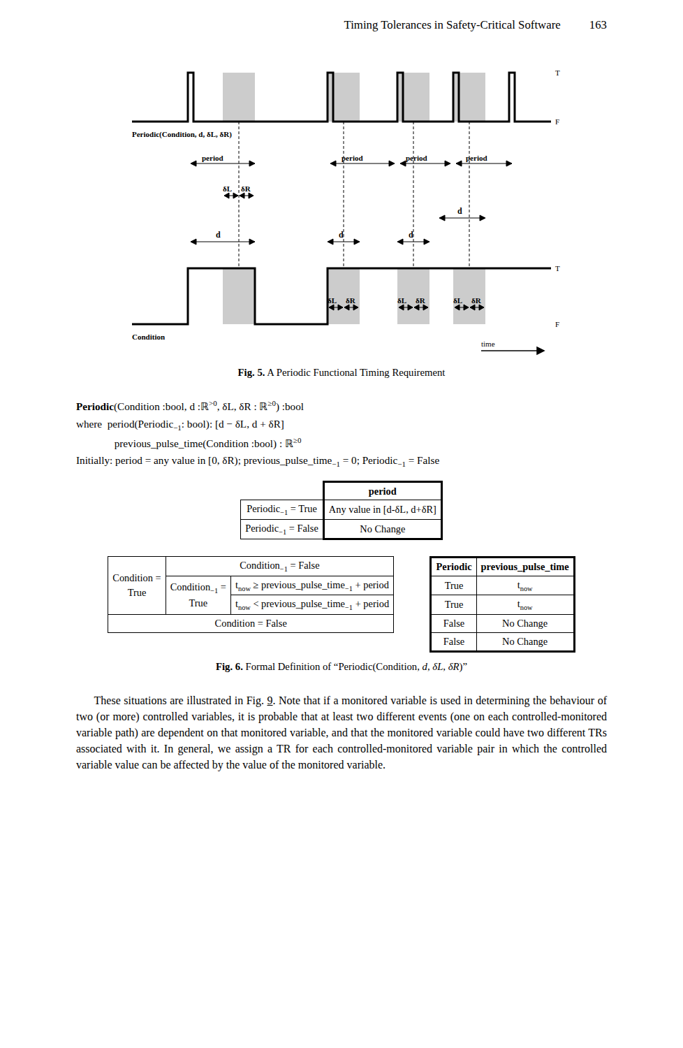Timing Tolerances in Safety-Critical Software 163
T F Periodic(Condition, d, δL, δR) period period period period δL δR d d d d T F Condition δL δR δL δR δL δR time
Fig. 5. A Periodic Functional Timing Requirement
Periodic(Condition :bool, d :ℝ>0, δL, δR : ℝ≥0) :bool
where period(Periodic−1: bool): [d − δL, d + δR]
previous_pulse_time(Condition :bool) : ℝ≥0
Initially: period = any value in [0, δR); previous_pulse_time−1 = 0; Periodic−1 = False
| | period |
| Periodic −1 = True | Any value in [d-δL, d+δR] |
| Periodic −1 = False | No Change |
| Condition = True | Condition −1 = False |
| Condition −1 = True | t now ≥ previous_pulse_time −1 + period |
| t now < previous_pulse_time −1 + period |
| Condition = False |
| Periodic | previous_pulse_time |
| --- | --- |
| True | t now |
| True | t now |
| False | No Change |
| False | No Change |
Fig. 6. Formal Definition of “Periodic(Condition, d, δL, δR)”
These situations are illustrated in Fig. 9. Note that if a monitored variable is used in determining the behaviour of two (or more) controlled variables, it is probable that at least two different events (one on each controlled-monitored variable path) are dependent on that monitored variable, and that the monitored variable could have two different TRs associated with it. In general, we assign a TR for each controlled-monitored variable pair in which the controlled variable value can be affected by the value of the monitored variable.